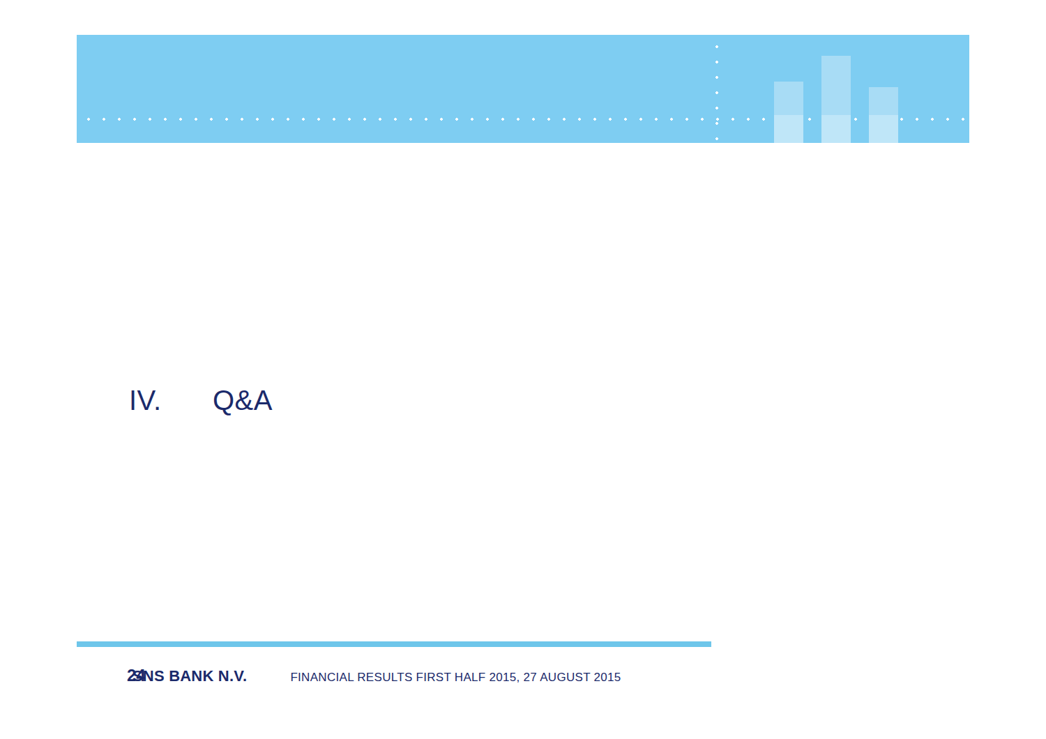IV. Q&A
24
SNS BANK N.V.
FINANCIAL RESULTS FIRST HALF 2015, 27 AUGUST 2015